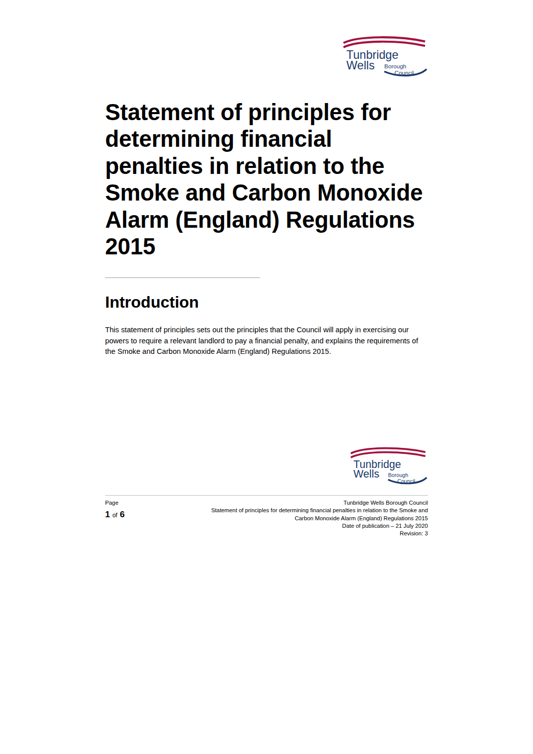Statement of principles for determining financial penalties in relation to the Smoke and Carbon Monoxide Alarm (England) Regulations 2015
Introduction
This statement of principles sets out the principles that the Council will apply in exercising our powers to require a relevant landlord to pay a financial penalty, and explains the requirements of the Smoke and Carbon Monoxide Alarm (England) Regulations 2015.
Page 1 of 6
Tunbridge Wells Borough Council
Statement of principles for determining financial penalties in relation to the Smoke and
Carbon Monoxide Alarm (England) Regulations 2015
Date of publication – 21 July 2020
Revision: 3